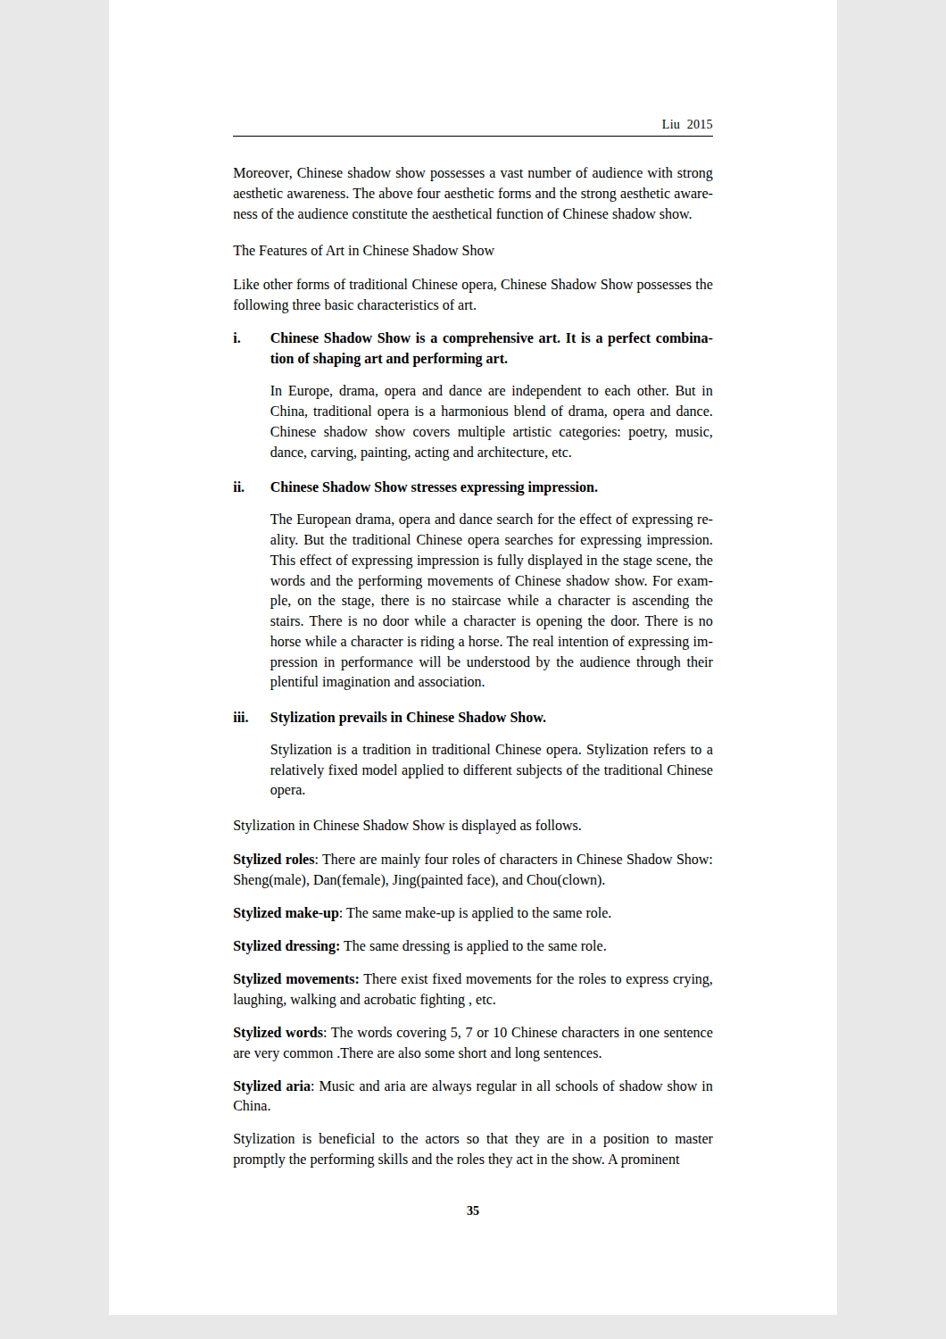Liu 2015
Moreover, Chinese shadow show possesses a vast number of audience with strong aesthetic awareness. The above four aesthetic forms and the strong aesthetic awareness of the audience constitute the aesthetical function of Chinese shadow show.
The Features of Art in Chinese Shadow Show
Like other forms of traditional Chinese opera, Chinese Shadow Show possesses the following three basic characteristics of art.
i.
Chinese Shadow Show is a comprehensive art. It is a perfect combination of shaping art and performing art.
In Europe, drama, opera and dance are independent to each other. But in China, traditional opera is a harmonious blend of drama, opera and dance. Chinese shadow show covers multiple artistic categories: poetry, music, dance, carving, painting, acting and architecture, etc.
ii.
Chinese Shadow Show stresses expressing impression.
The European drama, opera and dance search for the effect of expressing reality. But the traditional Chinese opera searches for expressing impression. This effect of expressing impression is fully displayed in the stage scene, the words and the performing movements of Chinese shadow show. For example, on the stage, there is no staircase while a character is ascending the stairs. There is no door while a character is opening the door. There is no horse while a character is riding a horse. The real intention of expressing impression in performance will be understood by the audience through their plentiful imagination and association.
iii.
Stylization prevails in Chinese Shadow Show.
Stylization is a tradition in traditional Chinese opera. Stylization refers to a relatively fixed model applied to different subjects of the traditional Chinese opera.
Stylization in Chinese Shadow Show is displayed as follows.
Stylized roles: There are mainly four roles of characters in Chinese Shadow Show: Sheng(male), Dan(female), Jing(painted face), and Chou(clown).
Stylized make-up: The same make-up is applied to the same role.
Stylized dressing: The same dressing is applied to the same role.
Stylized movements: There exist fixed movements for the roles to express crying, laughing, walking and acrobatic fighting , etc.
Stylized words: The words covering 5, 7 or 10 Chinese characters in one sentence are very common .There are also some short and long sentences.
Stylized aria: Music and aria are always regular in all schools of shadow show in China.
Stylization is beneficial to the actors so that they are in a position to master promptly the performing skills and the roles they act in the show. A prominent
35